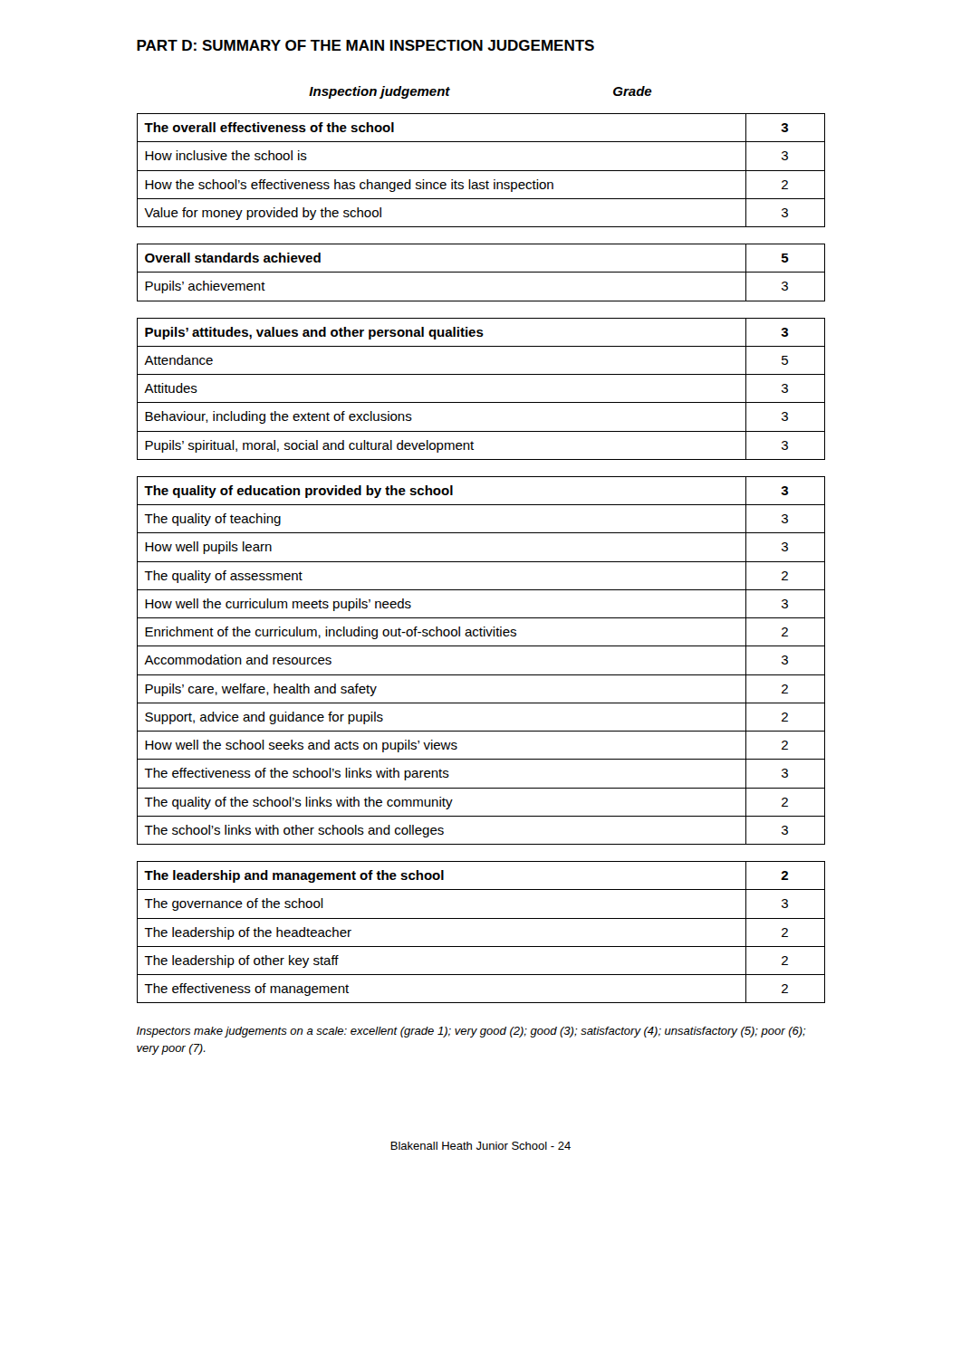PART D: SUMMARY OF THE MAIN INSPECTION JUDGEMENTS
Inspection judgement Grade
| The overall effectiveness of the school | 3 |
| How inclusive the school is | 3 |
| How the school’s effectiveness has changed since its last inspection | 2 |
| Value for money provided by the school | 3 |
| Overall standards achieved | 5 |
| Pupils’ achievement | 3 |
| Pupils’ attitudes, values and other personal qualities | 3 |
| Attendance | 5 |
| Attitudes | 3 |
| Behaviour, including the extent of exclusions | 3 |
| Pupils’ spiritual, moral, social and cultural development | 3 |
| The quality of education provided by the school | 3 |
| The quality of teaching | 3 |
| How well pupils learn | 3 |
| The quality of assessment | 2 |
| How well the curriculum meets pupils’ needs | 3 |
| Enrichment of the curriculum, including out-of-school activities | 2 |
| Accommodation and resources | 3 |
| Pupils’ care, welfare, health and safety | 2 |
| Support, advice and guidance for pupils | 2 |
| How well the school seeks and acts on pupils’ views | 2 |
| The effectiveness of the school’s links with parents | 3 |
| The quality of the school’s links with the community | 2 |
| The school’s links with other schools and colleges | 3 |
| The leadership and management of the school | 2 |
| The governance of the school | 3 |
| The leadership of the headteacher | 2 |
| The leadership of other key staff | 2 |
| The effectiveness of management | 2 |
Inspectors make judgements on a scale: excellent (grade 1); very good (2); good (3); satisfactory (4); unsatisfactory (5); poor (6); very poor (7).
Blakenall Heath Junior School - 24